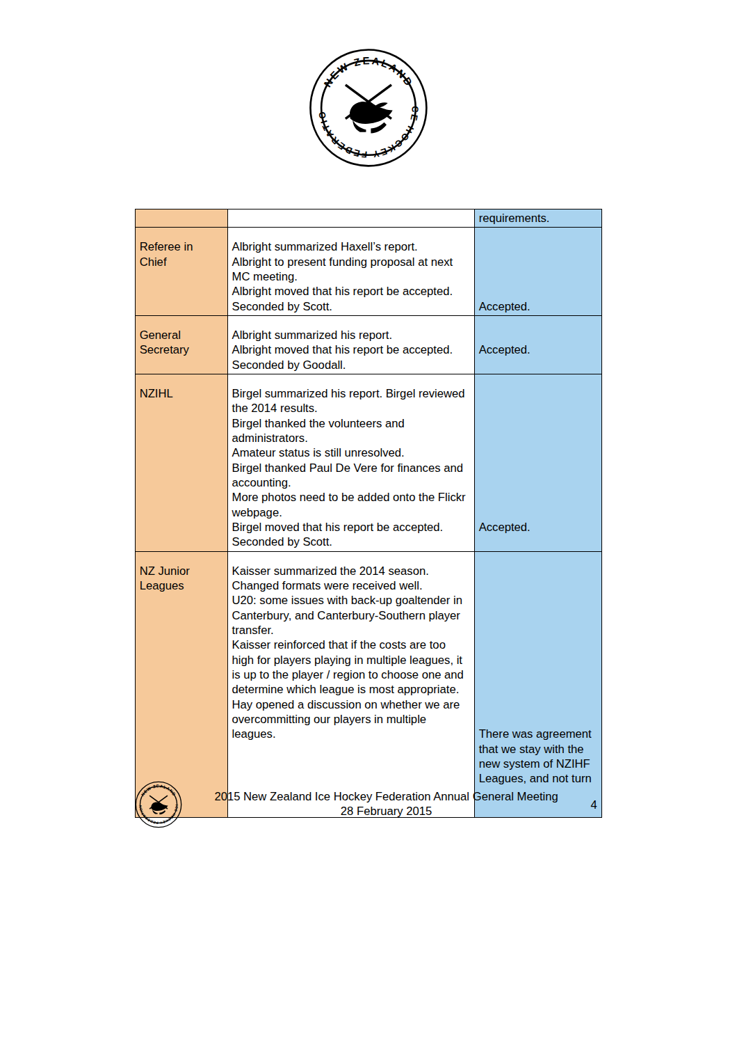NEW ZEALAND ICE HOCKEY FEDERATION
| | | requirements. |
| Referee in Chief | Albright summarized Haxell’s report. Albright to present funding proposal at next MC meeting. Albright moved that his report be accepted. Seconded by Scott. | Accepted. |
| General Secretary | Albright summarized his report. Albright moved that his report be accepted. Seconded by Goodall. | Accepted. |
| NZIHL | Birgel summarized his report. Birgel reviewed the 2014 results. Birgel thanked the volunteers and administrators. Amateur status is still unresolved. Birgel thanked Paul De Vere for finances and accounting. More photos need to be added onto the Flickr webpage. Birgel moved that his report be accepted. Seconded by Scott. | Accepted. |
| NZ Junior Leagues | Kaisser summarized the 2014 season. Changed formats were received well. U20: some issues with back-up goaltender in Canterbury, and Canterbury-Southern player transfer. Kaisser reinforced that if the costs are too high for players playing in multiple leagues, it is up to the player / region to choose one and determine which league is most appropriate. Hay opened a discussion on whether we are overcommitting our players in multiple leagues. | There was agreement that we stay with the new system of NZIHF Leagues, and not turn |
NEW ZEALAND ICE HOCKEY FEDERATION
2015 New Zealand Ice Hockey Federation Annual General Meeting
28 February 2015
4